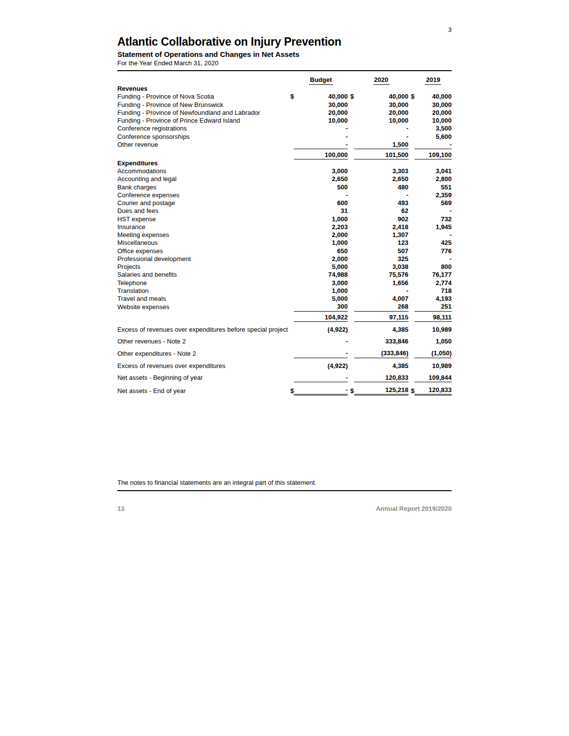3
Atlantic Collaborative on Injury Prevention
Statement of Operations and Changes in Net Assets
For the Year Ended March 31, 2020
| | | Budget | | 2020 | | 2019 |
| --- | --- | --- | --- | --- | --- | --- |
| Revenues | | | | | | |
| Funding - Province of Nova Scotia | $ | 40,000 | $ | 40,000 | $ | 40,000 |
| Funding - Province of New Brunswick | | 30,000 | | 30,000 | | 30,000 |
| Funding - Province of Newfoundland and Labrador | | 20,000 | | 20,000 | | 20,000 |
| Funding - Province of Prince Edward Island | | 10,000 | | 10,000 | | 10,000 |
| Conference registrations | | - | | - | | 3,500 |
| Conference sponsorships | | - | | - | | 5,600 |
| Other revenue | | - | | 1,500 | | - |
| | | 100,000 | | 101,500 | | 109,100 |
| Expenditures | | | | | | |
| Accommodations | | 3,000 | | 3,303 | | 3,041 |
| Accounting and legal | | 2,650 | | 2,650 | | 2,800 |
| Bank charges | | 500 | | 480 | | 551 |
| Conference expenses | | - | | - | | 2,359 |
| Courier and postage | | 600 | | 493 | | 569 |
| Dues and fees | | 31 | | 62 | | - |
| HST expense | | 1,000 | | 902 | | 732 |
| Insurance | | 2,203 | | 2,418 | | 1,945 |
| Meeting expenses | | 2,000 | | 1,307 | | - |
| Miscellaneous | | 1,000 | | 123 | | 425 |
| Office expenses | | 650 | | 507 | | 776 |
| Professional development | | 2,000 | | 325 | | - |
| Projects | | 5,000 | | 3,038 | | 800 |
| Salaries and benefits | | 74,988 | | 75,576 | | 76,177 |
| Telephone | | 3,000 | | 1,656 | | 2,774 |
| Translation | | 1,000 | | - | | 718 |
| Travel and meals | | 5,000 | | 4,007 | | 4,193 |
| Website expenses | | 300 | | 268 | | 251 |
| | | 104,922 | | 97,115 | | 98,111 |
| Excess of revenues over expenditures before special project | | (4,922) | | 4,385 | | 10,989 |
| Other revenues - Note 2 | | - | | 333,846 | | 1,050 |
| Other expenditures - Note 2 | | - | | (333,846) | | (1,050) |
| Excess of revenues over expenditures | | (4,922) | | 4,385 | | 10,989 |
| Net assets - Beginning of year | | - | | 120,833 | | 109,844 |
| Net assets - End of year | $ | - | $ | 125,218 | $ | 120,833 |
The notes to financial statements are an integral part of this statement.
13
Annual Report 2019/2020